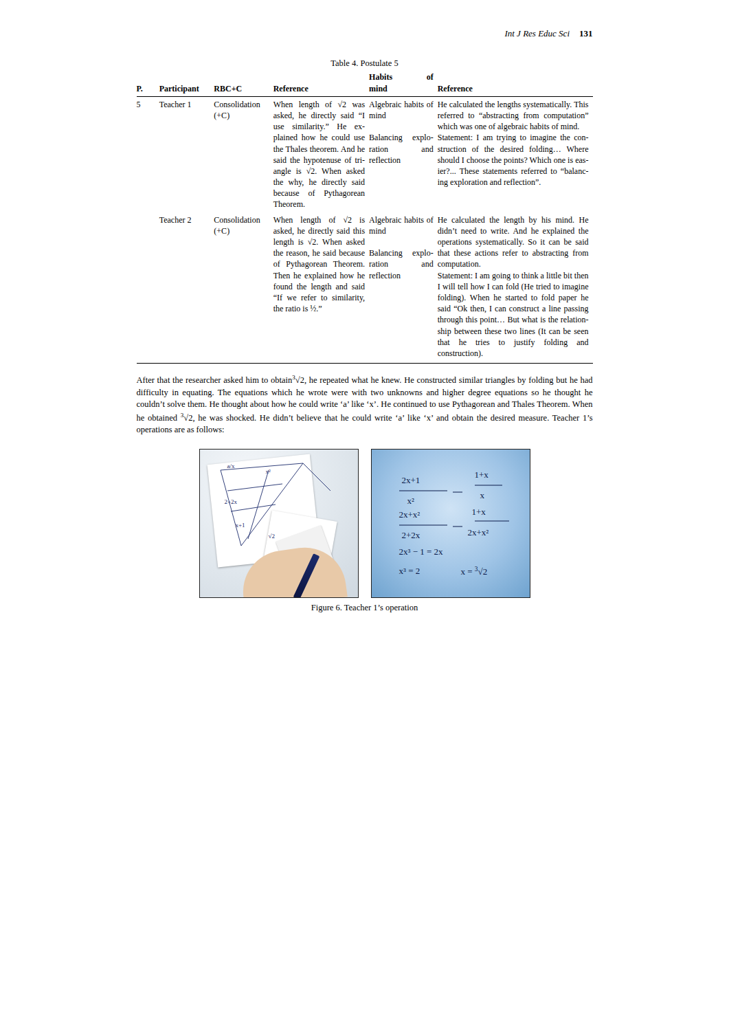Int J Res Educ Sci 131
Table 4. Postulate 5
| P. | Participant | RBC+C | Reference | Habits of mind | Reference |
| --- | --- | --- | --- | --- | --- |
| 5 | Teacher 1 | Consolidation (+C) | When length of √2 was asked, he directly said “I use similarity.” He explained how he could use the Thales theorem. And he said the hypotenuse of triangle is √2 . When asked the why, he directly said because of Pythagorean Theorem. | Algebraic habits of mind Balancing exploration and reflection | He calculated the lengths systematically. This referred to “abstracting from computation” which was one of algebraic habits of mind. Statement: I am trying to imagine the construction of the desired folding… Where should I choose the points? Which one is easier?... These statements referred to “balancing exploration and reflection”. |
| | Teacher 2 | Consolidation (+C) | When length of √2 is asked, he directly said this length is √2 . When asked the reason, he said because of Pythagorean Theorem. Then he explained how he found the length and said “If we refer to similarity, the ratio is ½.” | Algebraic habits of mind Balancing exploration and reflection | He calculated the length by his mind. He didn’t need to write. And he explained the operations systematically. So it can be said that these actions refer to abstracting from computation. Statement: I am going to think a little bit then I will tell how I can fold (He tried to imagine folding). When he started to fold paper he said “Ok then, I can construct a line passing through this point… But what is the relationship between these two lines (It can be seen that he tries to justify folding and construction). |
After that the researcher asked him to obtain3√2, he repeated what he knew. He constructed similar triangles by folding but he had difficulty in equating. The equations which he wrote were with two unknowns and higher degree equations so he thought he couldn’t solve them. He thought about how he could write ‘a’ like ‘x’. He continued to use Pythagorean and Thales Theorem. When he obtained 3√2, he was shocked. He didn’t believe that he could write ‘a’ like ‘x’ and obtain the desired measure. Teacher 1’s operations are as follows:
a/x
x²
2+2x
x+1
√2
x³=2
2x+1
x²
1+x
x
2x+x²
2+2x
1+x
2x+x²
2x³ − 1 = 2x
x³ = 2
x = 3√2
Figure 6. Teacher 1’s operation